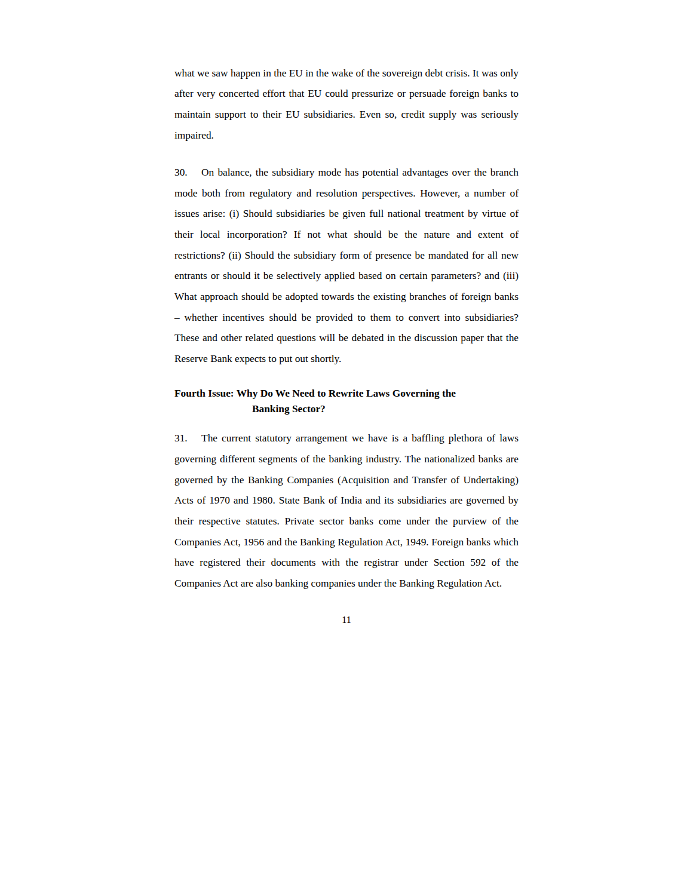what we saw happen in the EU in the wake of the sovereign debt crisis. It was only after very concerted effort that EU could pressurize or persuade foreign banks to maintain support to their EU subsidiaries. Even so, credit supply was seriously impaired.
30. On balance, the subsidiary mode has potential advantages over the branch mode both from regulatory and resolution perspectives. However, a number of issues arise: (i) Should subsidiaries be given full national treatment by virtue of their local incorporation? If not what should be the nature and extent of restrictions? (ii) Should the subsidiary form of presence be mandated for all new entrants or should it be selectively applied based on certain parameters? and (iii) What approach should be adopted towards the existing branches of foreign banks – whether incentives should be provided to them to convert into subsidiaries? These and other related questions will be debated in the discussion paper that the Reserve Bank expects to put out shortly.
Fourth Issue: Why Do We Need to Rewrite Laws Governing theBanking Sector?
31. The current statutory arrangement we have is a baffling plethora of laws governing different segments of the banking industry. The nationalized banks are governed by the Banking Companies (Acquisition and Transfer of Undertaking) Acts of 1970 and 1980. State Bank of India and its subsidiaries are governed by their respective statutes. Private sector banks come under the purview of the Companies Act, 1956 and the Banking Regulation Act, 1949. Foreign banks which have registered their documents with the registrar under Section 592 of the Companies Act are also banking companies under the Banking Regulation Act.
11